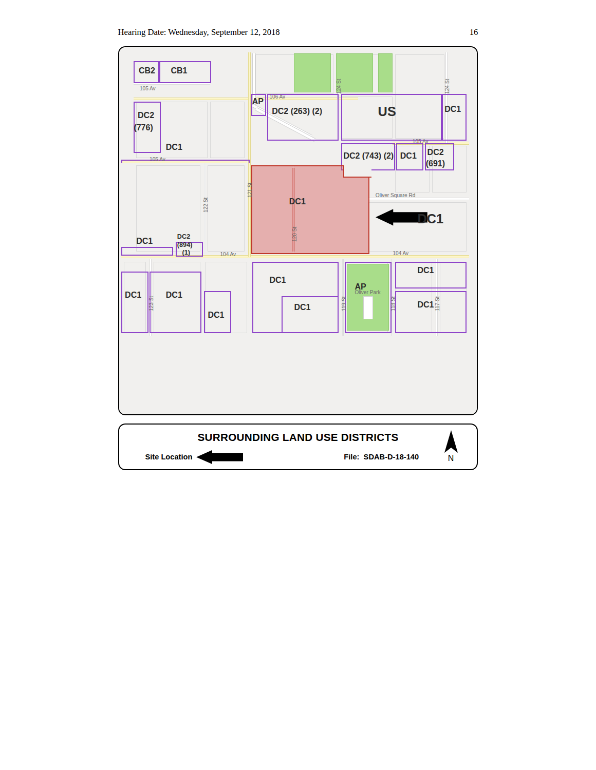Hearing Date: Wednesday, September 12, 2018
16
CB2
CB1
DC2
(776)
DC1
AP
DC2 (263) (2)
US
DC1
DC2 (743) (2)
DC1
DC2
(691)
DC1
DC1
DC1
DC2
(894)
(1)
DC1
DC1
DC1
DC1
DC1
AP
DC1
DC1
105 Av
106 Av
105 Av
105 Av
104 Av
104 Av
Oliver Square Rd
Oliver Park
122 St
121 St
120 St
123 St
119 St
118 St
117 St
124 St
124 St
SURROUNDING LAND USE DISTRICTS
Site Location
File: SDAB-D-18-140
N